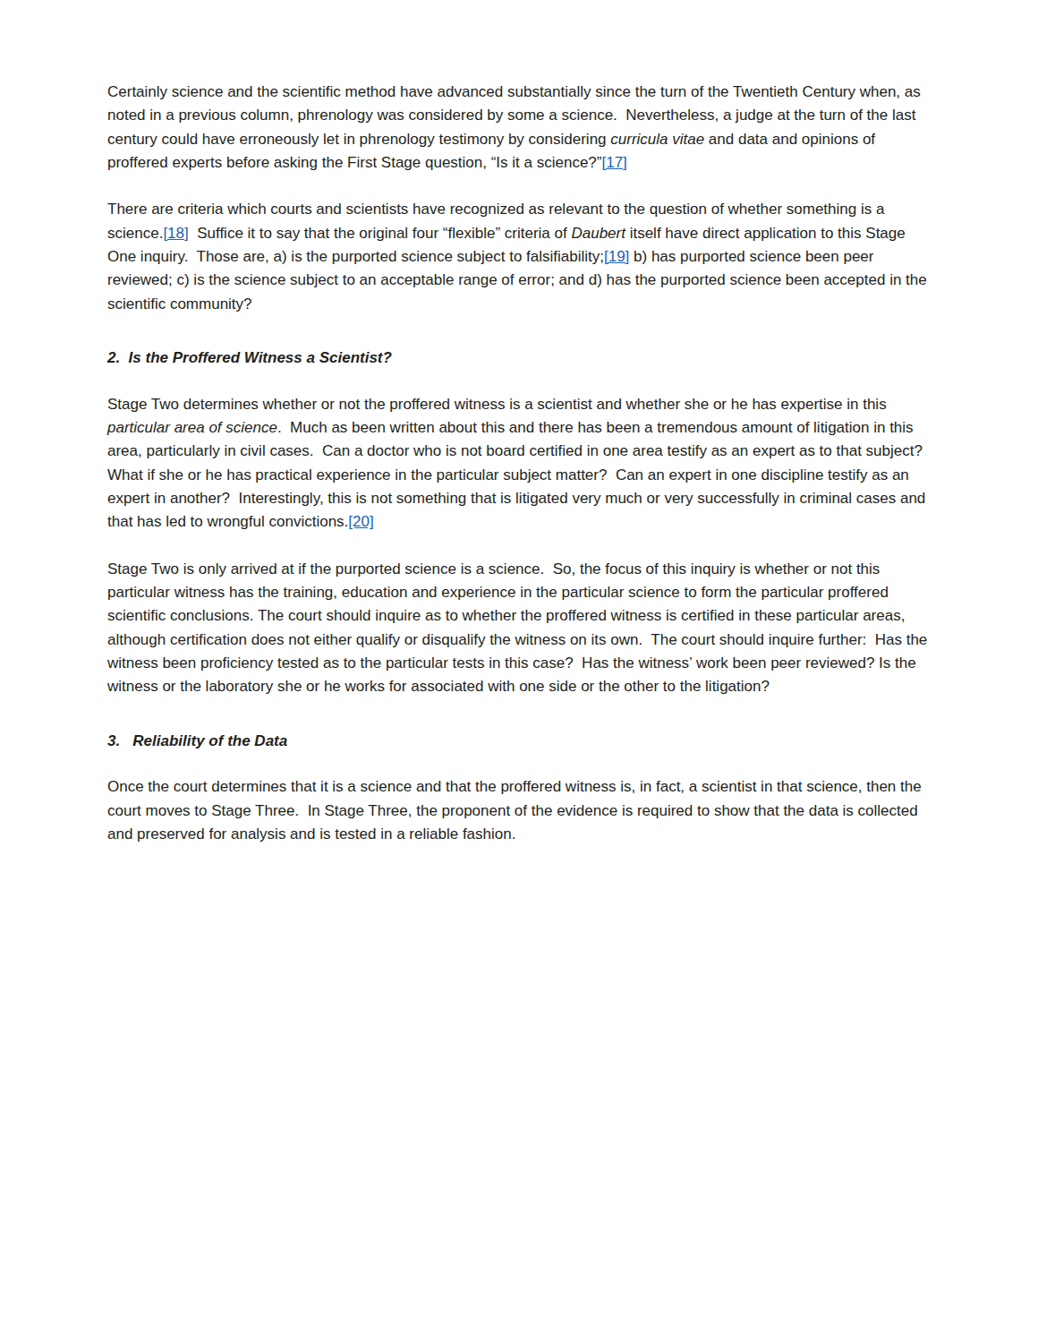Certainly science and the scientific method have advanced substantially since the turn of the Twentieth Century when, as noted in a previous column, phrenology was considered by some a science. Nevertheless, a judge at the turn of the last century could have erroneously let in phrenology testimony by considering curricula vitae and data and opinions of proffered experts before asking the First Stage question, “Is it a science?”[17]
There are criteria which courts and scientists have recognized as relevant to the question of whether something is a science.[18] Suffice it to say that the original four “flexible” criteria of Daubert itself have direct application to this Stage One inquiry. Those are, a) is the purported science subject to falsifiability;[19] b) has purported science been peer reviewed; c) is the science subject to an acceptable range of error; and d) has the purported science been accepted in the scientific community?
2. Is the Proffered Witness a Scientist?
Stage Two determines whether or not the proffered witness is a scientist and whether she or he has expertise in this particular area of science. Much as been written about this and there has been a tremendous amount of litigation in this area, particularly in civil cases. Can a doctor who is not board certified in one area testify as an expert as to that subject? What if she or he has practical experience in the particular subject matter? Can an expert in one discipline testify as an expert in another? Interestingly, this is not something that is litigated very much or very successfully in criminal cases and that has led to wrongful convictions.[20]
Stage Two is only arrived at if the purported science is a science. So, the focus of this inquiry is whether or not this particular witness has the training, education and experience in the particular science to form the particular proffered scientific conclusions. The court should inquire as to whether the proffered witness is certified in these particular areas, although certification does not either qualify or disqualify the witness on its own. The court should inquire further: Has the witness been proficiency tested as to the particular tests in this case? Has the witness’ work been peer reviewed? Is the witness or the laboratory she or he works for associated with one side or the other to the litigation?
3. Reliability of the Data
Once the court determines that it is a science and that the proffered witness is, in fact, a scientist in that science, then the court moves to Stage Three. In Stage Three, the proponent of the evidence is required to show that the data is collected and preserved for analysis and is tested in a reliable fashion.